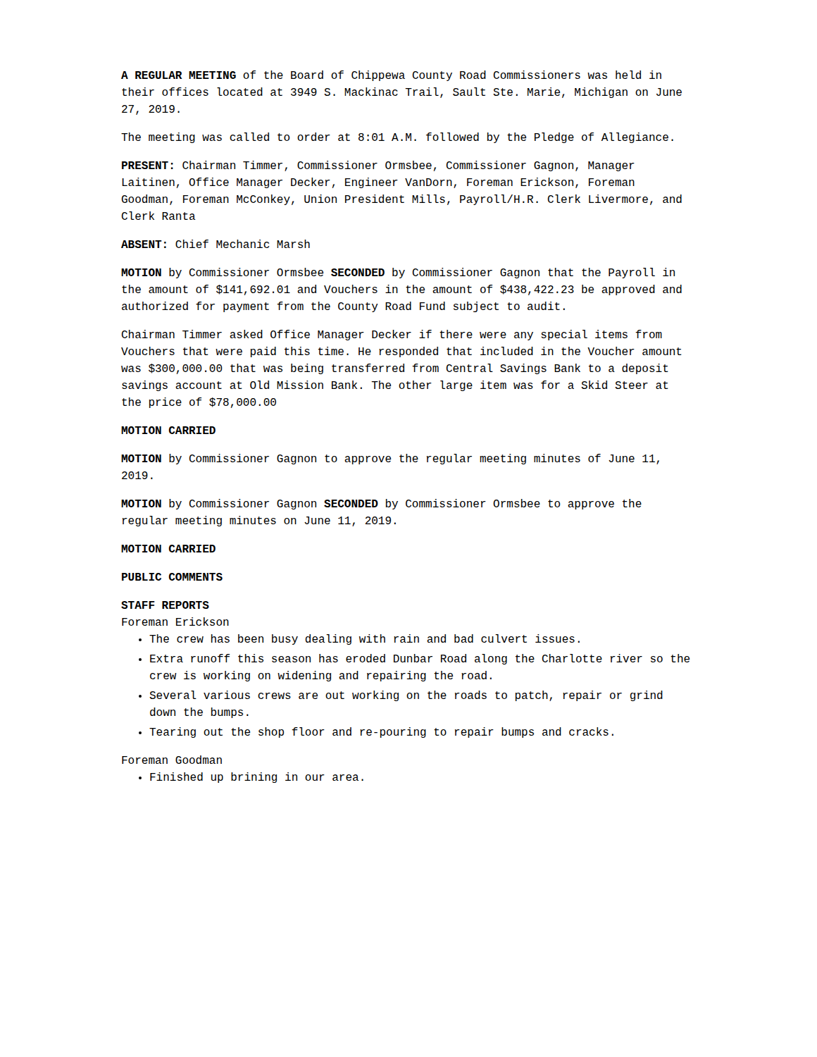A REGULAR MEETING of the Board of Chippewa County Road Commissioners was held in their offices located at 3949 S. Mackinac Trail, Sault Ste. Marie, Michigan on June 27, 2019.
The meeting was called to order at 8:01 A.M. followed by the Pledge of Allegiance.
PRESENT: Chairman Timmer, Commissioner Ormsbee, Commissioner Gagnon, Manager Laitinen, Office Manager Decker, Engineer VanDorn, Foreman Erickson, Foreman Goodman, Foreman McConkey, Union President Mills, Payroll/H.R. Clerk Livermore, and Clerk Ranta
ABSENT: Chief Mechanic Marsh
MOTION by Commissioner Ormsbee SECONDED by Commissioner Gagnon that the Payroll in the amount of $141,692.01 and Vouchers in the amount of $438,422.23 be approved and authorized for payment from the County Road Fund subject to audit.
Chairman Timmer asked Office Manager Decker if there were any special items from Vouchers that were paid this time. He responded that included in the Voucher amount was $300,000.00 that was being transferred from Central Savings Bank to a deposit savings account at Old Mission Bank. The other large item was for a Skid Steer at the price of $78,000.00
MOTION CARRIED
MOTION by Commissioner Gagnon to approve the regular meeting minutes of June 11, 2019.
MOTION by Commissioner Gagnon SECONDED by Commissioner Ormsbee to approve the regular meeting minutes on June 11, 2019.
MOTION CARRIED
PUBLIC COMMENTS
STAFF REPORTS
Foreman Erickson
The crew has been busy dealing with rain and bad culvert issues.
Extra runoff this season has eroded Dunbar Road along the Charlotte river so the crew is working on widening and repairing the road.
Several various crews are out working on the roads to patch, repair or grind down the bumps.
Tearing out the shop floor and re-pouring to repair bumps and cracks.
Foreman Goodman
Finished up brining in our area.